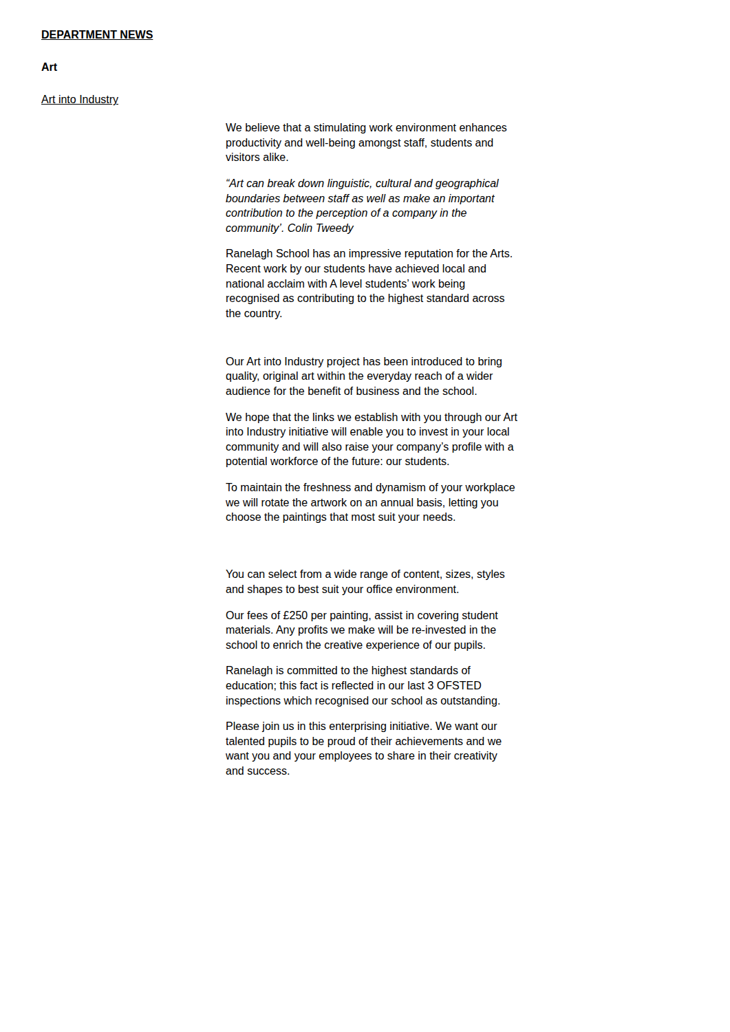DEPARTMENT NEWS
Art
Art into Industry
We believe that a stimulating work environment enhances productivity and well-being amongst staff, students and visitors alike.
“Art can break down linguistic, cultural and geographical boundaries between staff as well as make an important contribution to the perception of a company in the community’. Colin Tweedy
Ranelagh School has an impressive reputation for the Arts. Recent work by our students have achieved local and national acclaim with A level students’ work being recognised as contributing to the highest standard across the country.
Our Art into Industry project has been introduced to bring quality, original art within the everyday reach of a wider audience for the benefit of business and the school.
We hope that the links we establish with you through our Art into Industry initiative will enable you to invest in your local community and will also raise your company’s profile with a potential workforce of the future: our students.
To maintain the freshness and dynamism of your workplace we will rotate the artwork on an annual basis, letting you choose the paintings that most suit your needs.
You can select from a wide range of content, sizes, styles and shapes to best suit your office environment.
Our fees of £250 per painting, assist in covering student materials. Any profits we make will be re-invested in the school to enrich the creative experience of our pupils.
Ranelagh is committed to the highest standards of education; this fact is reflected in our last 3 OFSTED inspections which recognised our school as outstanding.
Please join us in this enterprising initiative. We want our talented pupils to be proud of their achievements and we want you and your employees to share in their creativity and success.